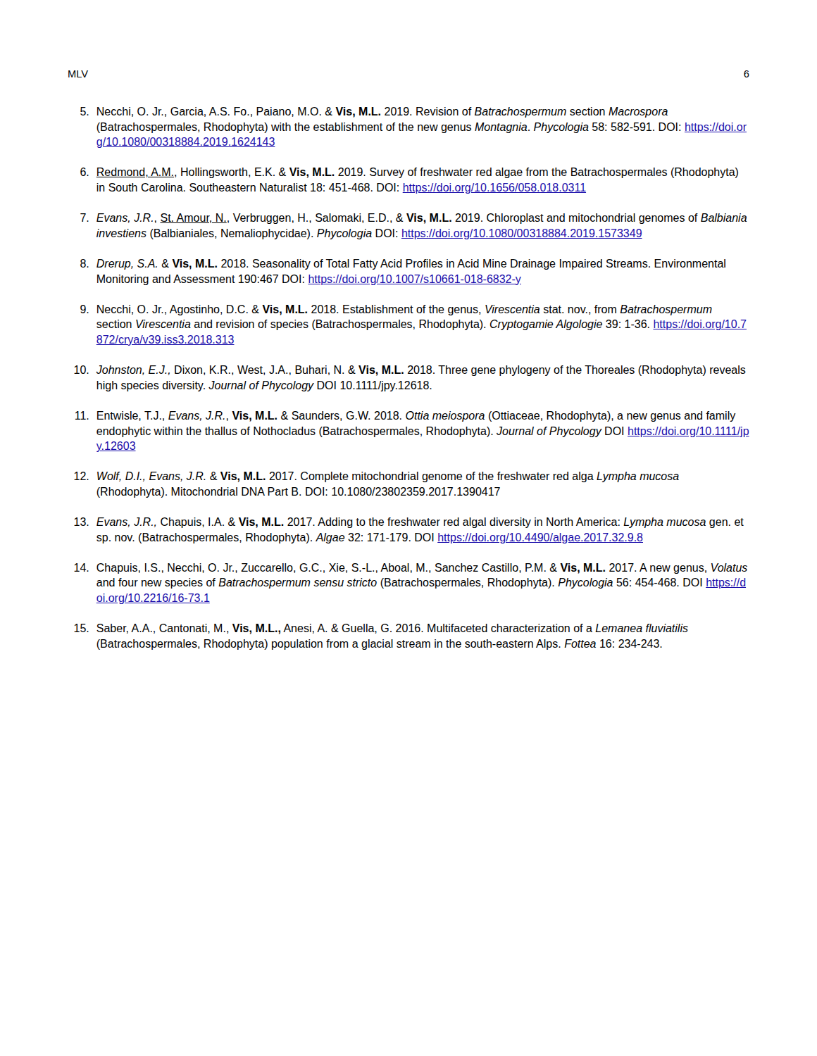MLV 6
Necchi, O. Jr., Garcia, A.S. Fo., Paiano, M.O. & Vis, M.L. 2019. Revision of Batrachospermum section Macrospora (Batrachospermales, Rhodophyta) with the establishment of the new genus Montagnia. Phycologia 58: 582-591. DOI: https://doi.org/10.1080/00318884.2019.1624143
Redmond, A.M., Hollingsworth, E.K. & Vis, M.L. 2019. Survey of freshwater red algae from the Batrachospermales (Rhodophyta) in South Carolina. Southeastern Naturalist 18: 451-468. DOI: https://doi.org/10.1656/058.018.0311
Evans, J.R., St. Amour, N., Verbruggen, H., Salomaki, E.D., & Vis, M.L. 2019. Chloroplast and mitochondrial genomes of Balbiania investiens (Balbianiales, Nemaliophycidae). Phycologia DOI: https://doi.org/10.1080/00318884.2019.1573349
Drerup, S.A. & Vis, M.L. 2018. Seasonality of Total Fatty Acid Profiles in Acid Mine Drainage Impaired Streams. Environmental Monitoring and Assessment 190:467 DOI: https://doi.org/10.1007/s10661-018-6832-y
Necchi, O. Jr., Agostinho, D.C. & Vis, M.L. 2018. Establishment of the genus, Virescentia stat. nov., from Batrachospermum section Virescentia and revision of species (Batrachospermales, Rhodophyta). Cryptogamie Algologie 39: 1-36. https://doi.org/10.7872/crya/v39.iss3.2018.313
Johnston, E.J., Dixon, K.R., West, J.A., Buhari, N. & Vis, M.L. 2018. Three gene phylogeny of the Thoreales (Rhodophyta) reveals high species diversity. Journal of Phycology DOI 10.1111/jpy.12618.
Entwisle, T.J., Evans, J.R., Vis, M.L. & Saunders, G.W. 2018. Ottia meiospora (Ottiaceae, Rhodophyta), a new genus and family endophytic within the thallus of Nothocladus (Batrachospermales, Rhodophyta). Journal of Phycology DOI https://doi.org/10.1111/jpy.12603
Wolf, D.I., Evans, J.R. & Vis, M.L. 2017. Complete mitochondrial genome of the freshwater red alga Lympha mucosa (Rhodophyta). Mitochondrial DNA Part B. DOI: 10.1080/23802359.2017.1390417
Evans, J.R., Chapuis, I.A. & Vis, M.L. 2017. Adding to the freshwater red algal diversity in North America: Lympha mucosa gen. et sp. nov. (Batrachospermales, Rhodophyta). Algae 32: 171-179. DOI https://doi.org/10.4490/algae.2017.32.9.8
Chapuis, I.S., Necchi, O. Jr., Zuccarello, G.C., Xie, S.-L., Aboal, M., Sanchez Castillo, P.M. & Vis, M.L. 2017. A new genus, Volatus and four new species of Batrachospermum sensu stricto (Batrachospermales, Rhodophyta). Phycologia 56: 454-468. DOI https://doi.org/10.2216/16-73.1
Saber, A.A., Cantonati, M., Vis, M.L., Anesi, A. & Guella, G. 2016. Multifaceted characterization of a Lemanea fluviatilis (Batrachospermales, Rhodophyta) population from a glacial stream in the south-eastern Alps. Fottea 16: 234-243.